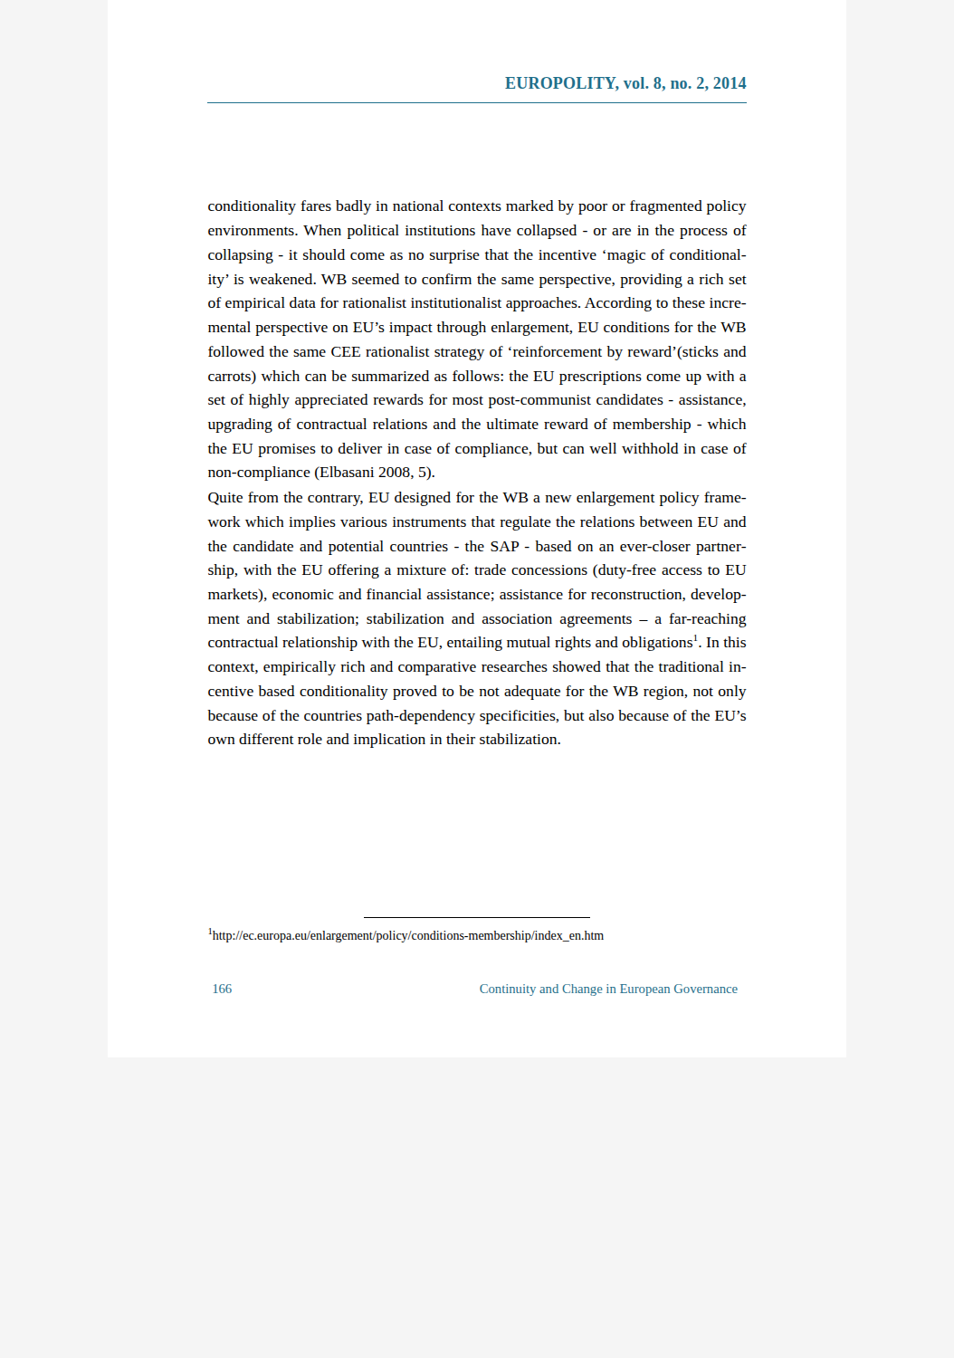EUROPOLITY, vol. 8, no. 2, 2014
conditionality fares badly in national contexts marked by poor or fragmented policy environments. When political institutions have collapsed - or are in the process of collapsing - it should come as no surprise that the incentive ‘magic of conditionality’ is weakened. WB seemed to confirm the same perspective, providing a rich set of empirical data for rationalist institutionalist approaches. According to these incremental perspective on EU’s impact through enlargement, EU conditions for the WB followed the same CEE rationalist strategy of ‘reinforcement by reward’(sticks and carrots) which can be summarized as follows: the EU prescriptions come up with a set of highly appreciated rewards for most post-communist candidates - assistance, upgrading of contractual relations and the ultimate reward of membership - which the EU promises to deliver in case of compliance, but can well withhold in case of non-compliance (Elbasani 2008, 5).
Quite from the contrary, EU designed for the WB a new enlargement policy framework which implies various instruments that regulate the relations between EU and the candidate and potential countries - the SAP - based on an ever-closer partnership, with the EU offering a mixture of: trade concessions (duty-free access to EU markets), economic and financial assistance; assistance for reconstruction, development and stabilization; stabilization and association agreements – a far-reaching contractual relationship with the EU, entailing mutual rights and obligations1. In this context, empirically rich and comparative researches showed that the traditional incentive based conditionality proved to be not adequate for the WB region, not only because of the countries path-dependency specificities, but also because of the EU’s own different role and implication in their stabilization.
1http://ec.europa.eu/enlargement/policy/conditions-membership/index_en.htm
166 Continuity and Change in European Governance